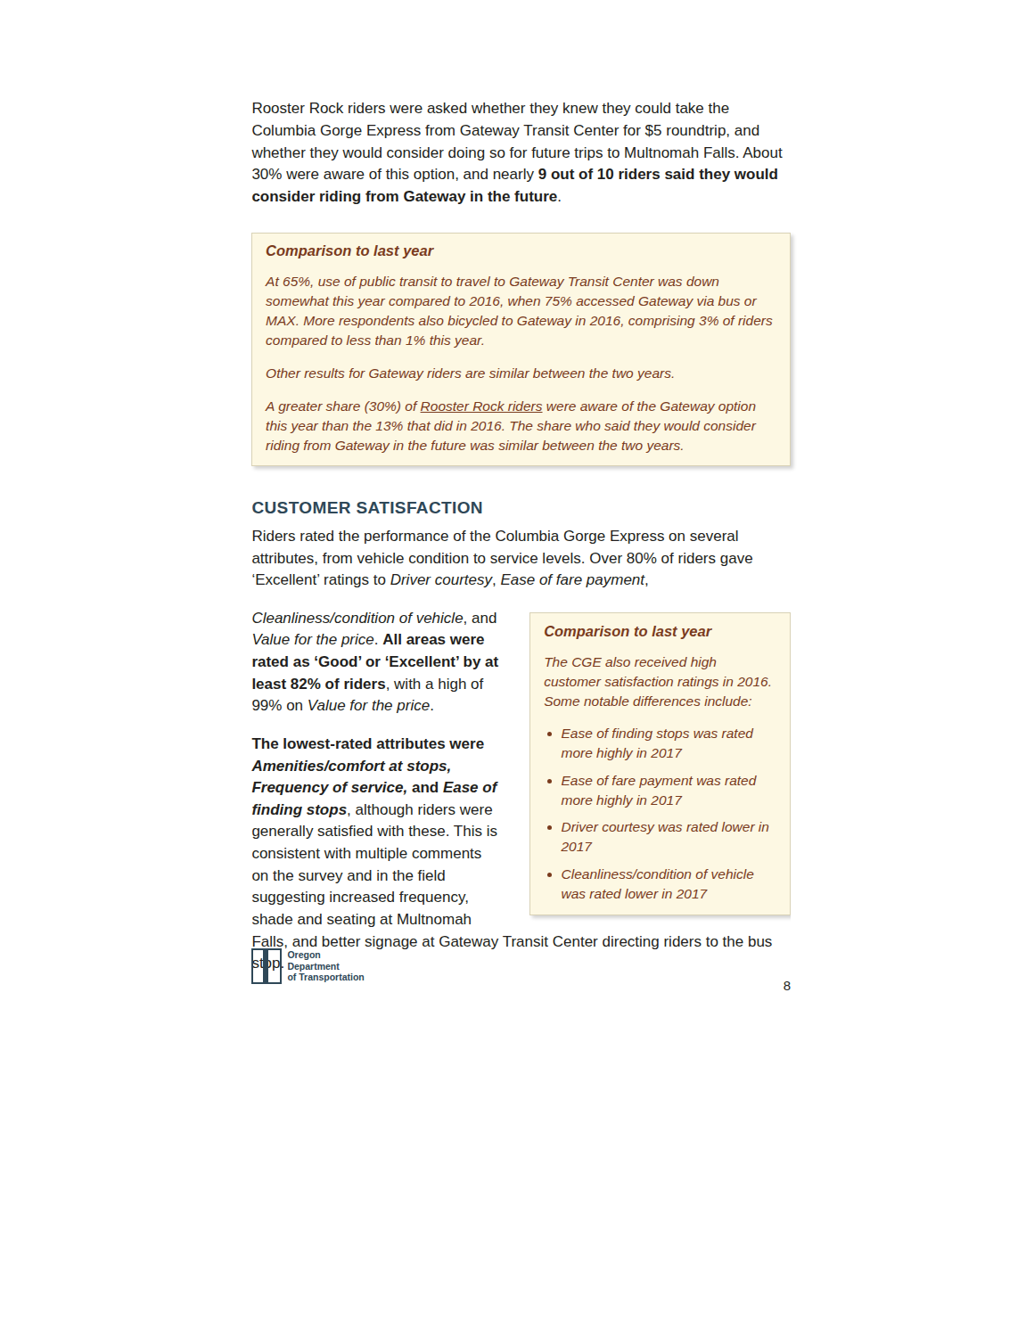Rooster Rock riders were asked whether they knew they could take the Columbia Gorge Express from Gateway Transit Center for $5 roundtrip, and whether they would consider doing so for future trips to Multnomah Falls. About 30% were aware of this option, and nearly 9 out of 10 riders said they would consider riding from Gateway in the future.
Comparison to last year
At 65%, use of public transit to travel to Gateway Transit Center was down somewhat this year compared to 2016, when 75% accessed Gateway via bus or MAX. More respondents also bicycled to Gateway in 2016, comprising 3% of riders compared to less than 1% this year.
Other results for Gateway riders are similar between the two years.
A greater share (30%) of Rooster Rock riders were aware of the Gateway option this year than the 13% that did in 2016. The share who said they would consider riding from Gateway in the future was similar between the two years.
Customer Satisfaction
Riders rated the performance of the Columbia Gorge Express on several attributes, from vehicle condition to service levels. Over 80% of riders gave ‘Excellent’ ratings to Driver courtesy, Ease of fare payment,
Comparison to last year
The CGE also received high customer satisfaction ratings in 2016. Some notable differences include:
Ease of finding stops was rated more highly in 2017
Ease of fare payment was rated more highly in 2017
Driver courtesy was rated lower in 2017
Cleanliness/condition of vehicle was rated lower in 2017
Cleanliness/condition of vehicle, and Value for the price. All areas were rated as ‘Good’ or ‘Excellent’ by at least 82% of riders, with a high of 99% on Value for the price.
The lowest-rated attributes were Amenities/comfort at stops, Frequency of service, and Ease of finding stops, although riders were generally satisfied with these. This is consistent with multiple comments on the survey and in the field suggesting increased frequency, shade and seating at Multnomah Falls, and better signage at Gateway Transit Center directing riders to the bus stop.
Oregon
Department
of Transportation
8